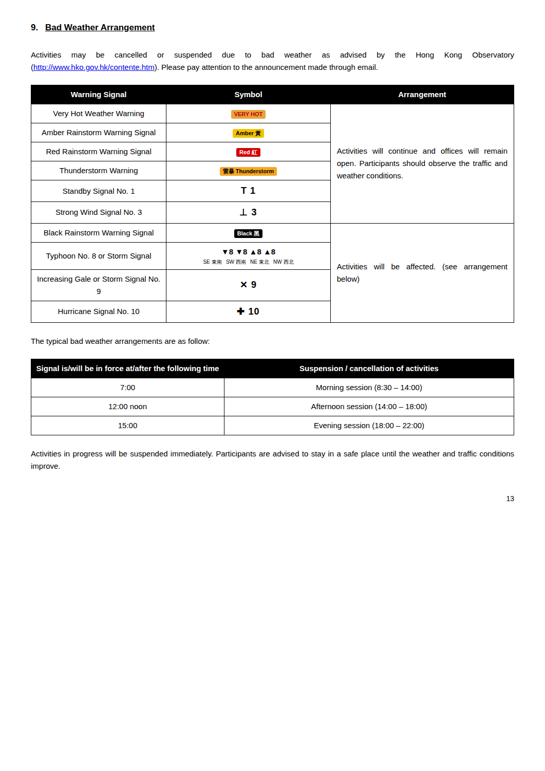9. Bad Weather Arrangement
Activities may be cancelled or suspended due to bad weather as advised by the Hong Kong Observatory (http://www.hko.gov.hk/contente.htm). Please pay attention to the announcement made through email.
| Warning Signal | Symbol | Arrangement |
| --- | --- | --- |
| Very Hot Weather Warning | VERY HOT | Activities will continue and offices will remain open. Participants should observe the traffic and weather conditions. |
| Amber Rainstorm Warning Signal | Amber 黃 |
| Red Rainstorm Warning Signal | Red 紅 |
| Thunderstorm Warning | 雷暴 Thunderstorm |
| Standby Signal No. 1 | T 1 |
| Strong Wind Signal No. 3 | ⊥ 3 |
| Black Rainstorm Warning Signal | Black 黑 | Activities will be affected. (see arrangement below) |
| Typhoon No. 8 or Storm Signal | ▼8 ▼8 ▲8 ▲8 SE 東南 SW 西南 NE 東北 NW 西北 |
| Increasing Gale or Storm Signal No. 9 | ✕ 9 |
| Hurricane Signal No. 10 | ✚ 10 |
The typical bad weather arrangements are as follow:
| Signal is/will be in force at/after the following time | Suspension / cancellation of activities |
| --- | --- |
| 7:00 | Morning session (8:30 – 14:00) |
| 12:00 noon | Afternoon session (14:00 – 18:00) |
| 15:00 | Evening session (18:00 – 22:00) |
Activities in progress will be suspended immediately. Participants are advised to stay in a safe place until the weather and traffic conditions improve.
13